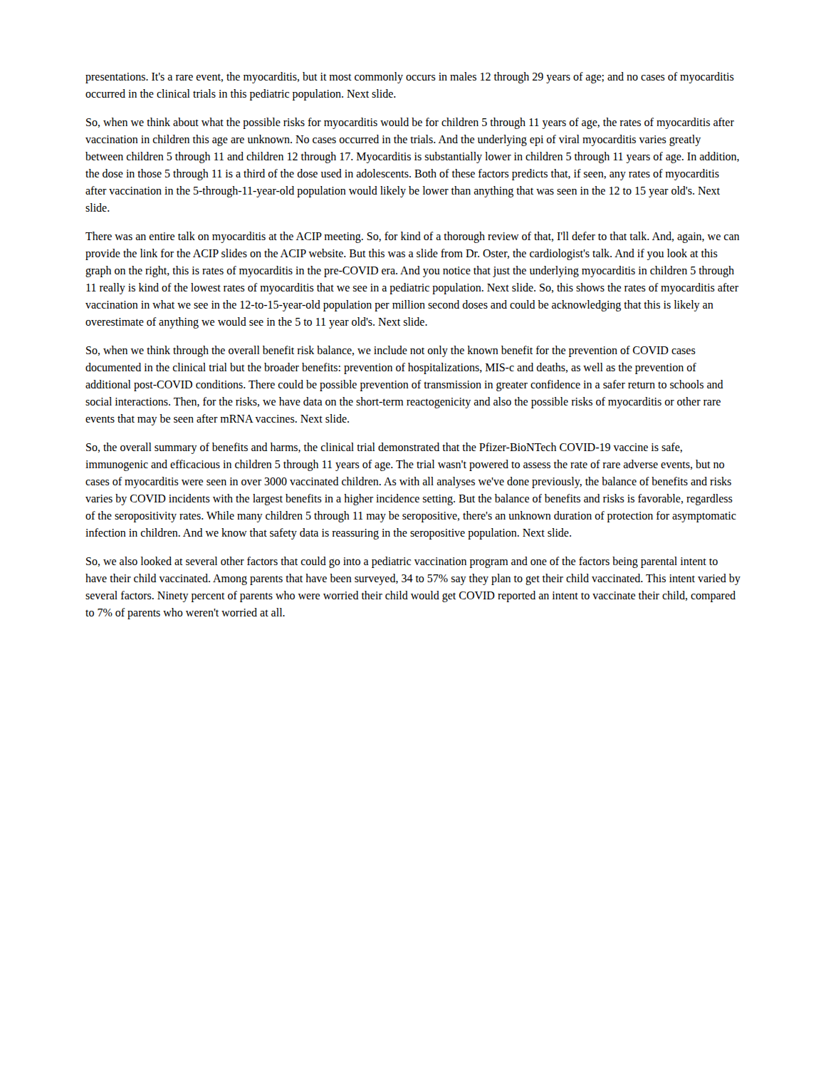presentations. It's a rare event, the myocarditis, but it most commonly occurs in males 12 through 29 years of age; and no cases of myocarditis occurred in the clinical trials in this pediatric population. Next slide.
So, when we think about what the possible risks for myocarditis would be for children 5 through 11 years of age, the rates of myocarditis after vaccination in children this age are unknown. No cases occurred in the trials. And the underlying epi of viral myocarditis varies greatly between children 5 through 11 and children 12 through 17. Myocarditis is substantially lower in children 5 through 11 years of age. In addition, the dose in those 5 through 11 is a third of the dose used in adolescents. Both of these factors predicts that, if seen, any rates of myocarditis after vaccination in the 5-through-11-year-old population would likely be lower than anything that was seen in the 12 to 15 year old's. Next slide.
There was an entire talk on myocarditis at the ACIP meeting. So, for kind of a thorough review of that, I'll defer to that talk. And, again, we can provide the link for the ACIP slides on the ACIP website. But this was a slide from Dr. Oster, the cardiologist's talk. And if you look at this graph on the right, this is rates of myocarditis in the pre-COVID era. And you notice that just the underlying myocarditis in children 5 through 11 really is kind of the lowest rates of myocarditis that we see in a pediatric population. Next slide. So, this shows the rates of myocarditis after vaccination in what we see in the 12-to-15-year-old population per million second doses and could be acknowledging that this is likely an overestimate of anything we would see in the 5 to 11 year old's. Next slide.
So, when we think through the overall benefit risk balance, we include not only the known benefit for the prevention of COVID cases documented in the clinical trial but the broader benefits: prevention of hospitalizations, MIS-c and deaths, as well as the prevention of additional post-COVID conditions. There could be possible prevention of transmission in greater confidence in a safer return to schools and social interactions. Then, for the risks, we have data on the short-term reactogenicity and also the possible risks of myocarditis or other rare events that may be seen after mRNA vaccines. Next slide.
So, the overall summary of benefits and harms, the clinical trial demonstrated that the Pfizer-BioNTech COVID-19 vaccine is safe, immunogenic and efficacious in children 5 through 11 years of age. The trial wasn't powered to assess the rate of rare adverse events, but no cases of myocarditis were seen in over 3000 vaccinated children. As with all analyses we've done previously, the balance of benefits and risks varies by COVID incidents with the largest benefits in a higher incidence setting. But the balance of benefits and risks is favorable, regardless of the seropositivity rates. While many children 5 through 11 may be seropositive, there's an unknown duration of protection for asymptomatic infection in children. And we know that safety data is reassuring in the seropositive population. Next slide.
So, we also looked at several other factors that could go into a pediatric vaccination program and one of the factors being parental intent to have their child vaccinated. Among parents that have been surveyed, 34 to 57% say they plan to get their child vaccinated. This intent varied by several factors. Ninety percent of parents who were worried their child would get COVID reported an intent to vaccinate their child, compared to 7% of parents who weren't worried at all.